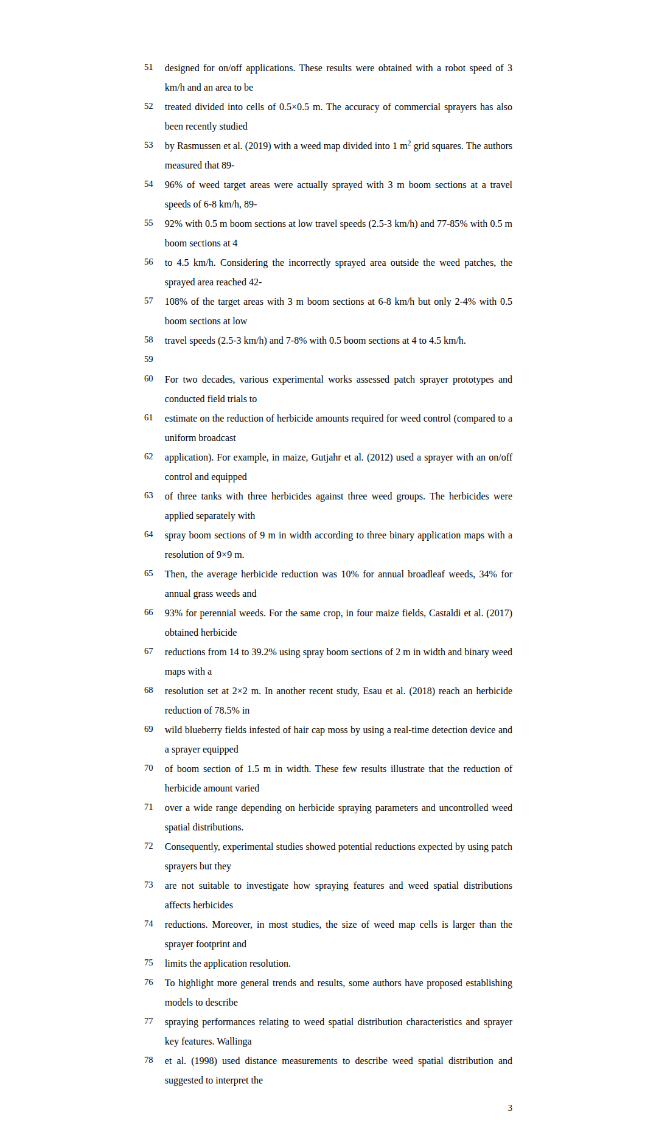designed for on/off applications. These results were obtained with a robot speed of 3 km/h and an area to be
treated divided into cells of 0.5×0.5 m. The accuracy of commercial sprayers has also been recently studied
by Rasmussen et al. (2019) with a weed map divided into 1 m2 grid squares. The authors measured that 89-
96% of weed target areas were actually sprayed with 3 m boom sections at a travel speeds of 6-8 km/h, 89-
92% with 0.5 m boom sections at low travel speeds (2.5-3 km/h) and 77-85% with 0.5 m boom sections at 4
to 4.5 km/h. Considering the incorrectly sprayed area outside the weed patches, the sprayed area reached 42-
108% of the target areas with 3 m boom sections at 6-8 km/h but only 2-4% with 0.5 boom sections at low
travel speeds (2.5-3 km/h) and 7-8% with 0.5 boom sections at 4 to 4.5 km/h.
For two decades, various experimental works assessed patch sprayer prototypes and conducted field trials to
estimate on the reduction of herbicide amounts required for weed control (compared to a uniform broadcast
application). For example, in maize, Gutjahr et al. (2012) used a sprayer with an on/off control and equipped
of three tanks with three herbicides against three weed groups. The herbicides were applied separately with
spray boom sections of 9 m in width according to three binary application maps with a resolution of 9×9 m.
Then, the average herbicide reduction was 10% for annual broadleaf weeds, 34% for annual grass weeds and
93% for perennial weeds. For the same crop, in four maize fields, Castaldi et al. (2017) obtained herbicide
reductions from 14 to 39.2% using spray boom sections of 2 m in width and binary weed maps with a
resolution set at 2×2 m. In another recent study, Esau et al. (2018) reach an herbicide reduction of 78.5% in
wild blueberry fields infested of hair cap moss by using a real-time detection device and a sprayer equipped
of boom section of 1.5 m in width. These few results illustrate that the reduction of herbicide amount varied
over a wide range depending on herbicide spraying parameters and uncontrolled weed spatial distributions.
Consequently, experimental studies showed potential reductions expected by using patch sprayers but they
are not suitable to investigate how spraying features and weed spatial distributions affects herbicides
reductions. Moreover, in most studies, the size of weed map cells is larger than the sprayer footprint and
limits the application resolution.
To highlight more general trends and results, some authors have proposed establishing models to describe
spraying performances relating to weed spatial distribution characteristics and sprayer key features. Wallinga
et al. (1998) used distance measurements to describe weed spatial distribution and suggested to interpret the
3